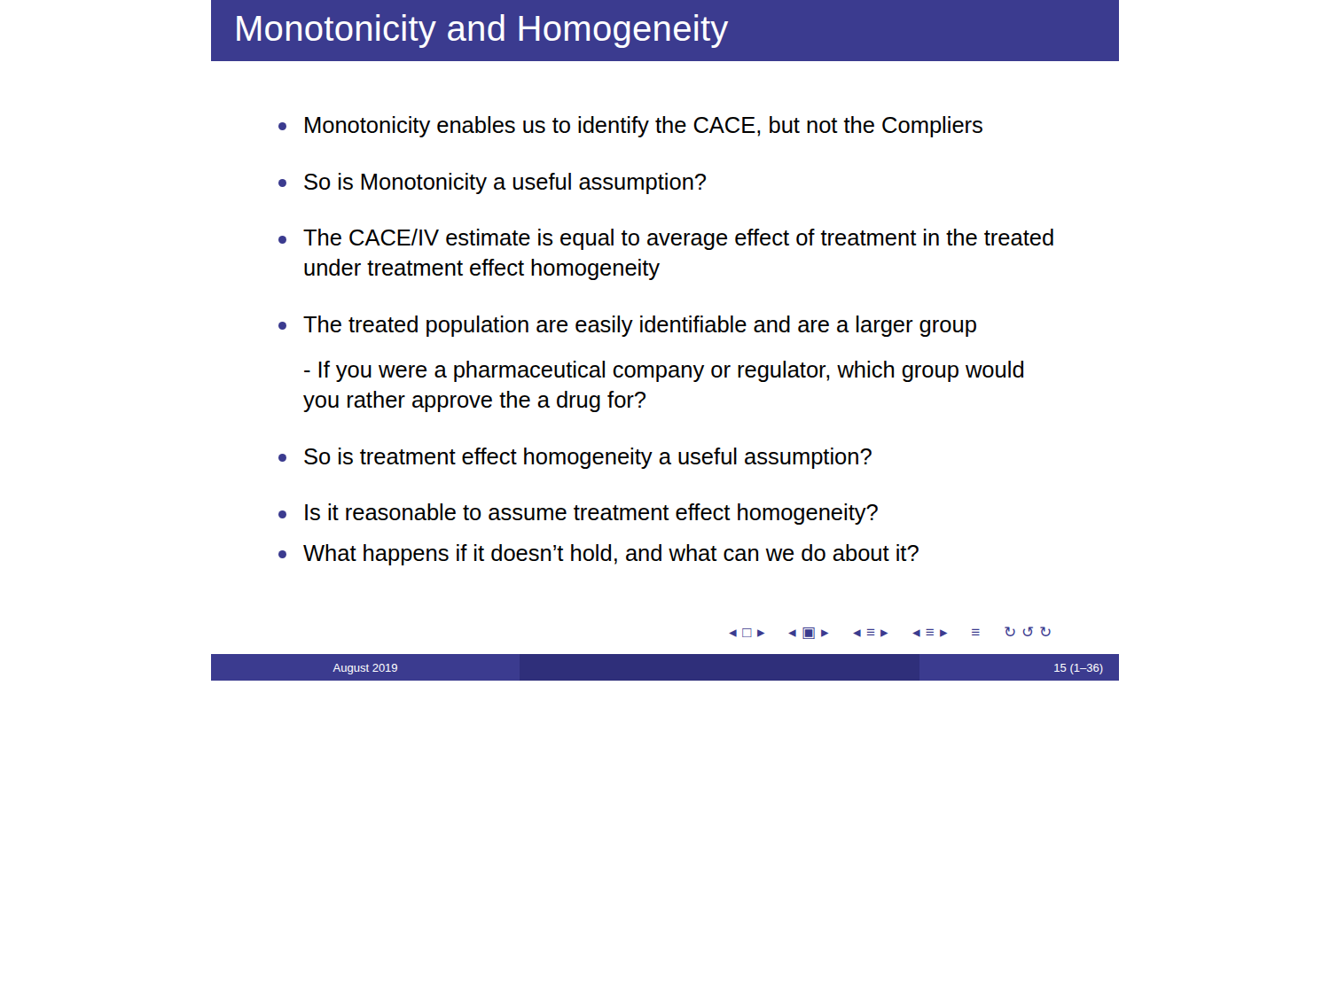Monotonicity and Homogeneity
Monotonicity enables us to identify the CACE, but not the Compliers
So is Monotonicity a useful assumption?
The CACE/IV estimate is equal to average effect of treatment in the treated under treatment effect homogeneity
The treated population are easily identifiable and are a larger group - If you were a pharmaceutical company or regulator, which group would you rather approve the a drug for?
So is treatment effect homogeneity a useful assumption?
Is it reasonable to assume treatment effect homogeneity?
What happens if it doesn’t hold, and what can we do about it?
◂□▸ ◂▣▸ ◂≡▸ ◂≡▸ ≡ ↻↺↻
August 2019
15 (1–36)